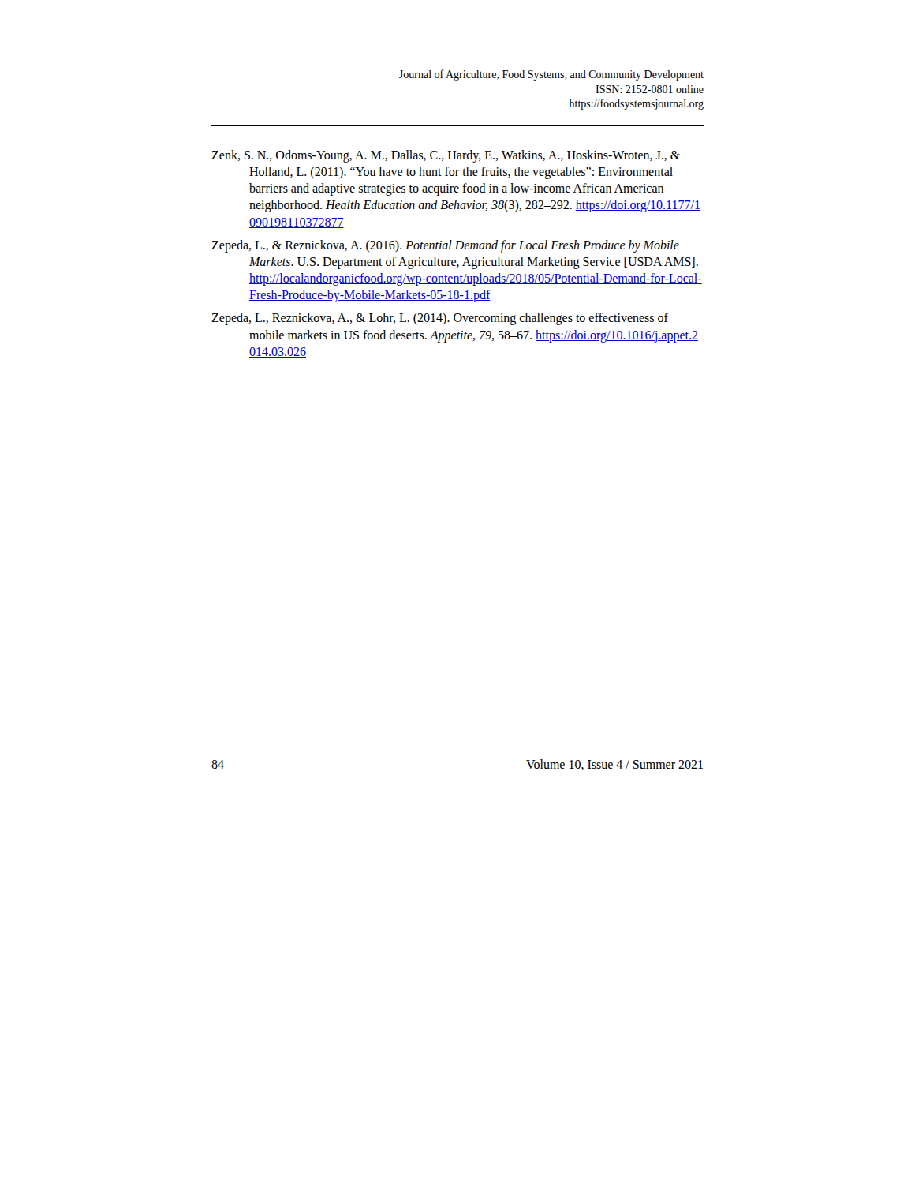Journal of Agriculture, Food Systems, and Community Development
ISSN: 2152-0801 online
https://foodsystemsjournal.org
Zenk, S. N., Odoms-Young, A. M., Dallas, C., Hardy, E., Watkins, A., Hoskins-Wroten, J., & Holland, L. (2011). “You have to hunt for the fruits, the vegetables”: Environmental barriers and adaptive strategies to acquire food in a low-income African American neighborhood. Health Education and Behavior, 38(3), 282–292. https://doi.org/10.1177/1090198110372877
Zepeda, L., & Reznickova, A. (2016). Potential Demand for Local Fresh Produce by Mobile Markets. U.S. Department of Agriculture, Agricultural Marketing Service [USDA AMS]. http://localandorganicfood.org/wp-content/uploads/2018/05/Potential-Demand-for-Local-Fresh-Produce-by-Mobile-Markets-05-18-1.pdf
Zepeda, L., Reznickova, A., & Lohr, L. (2014). Overcoming challenges to effectiveness of mobile markets in US food deserts. Appetite, 79, 58–67. https://doi.org/10.1016/j.appet.2014.03.026
84
Volume 10, Issue 4 / Summer 2021